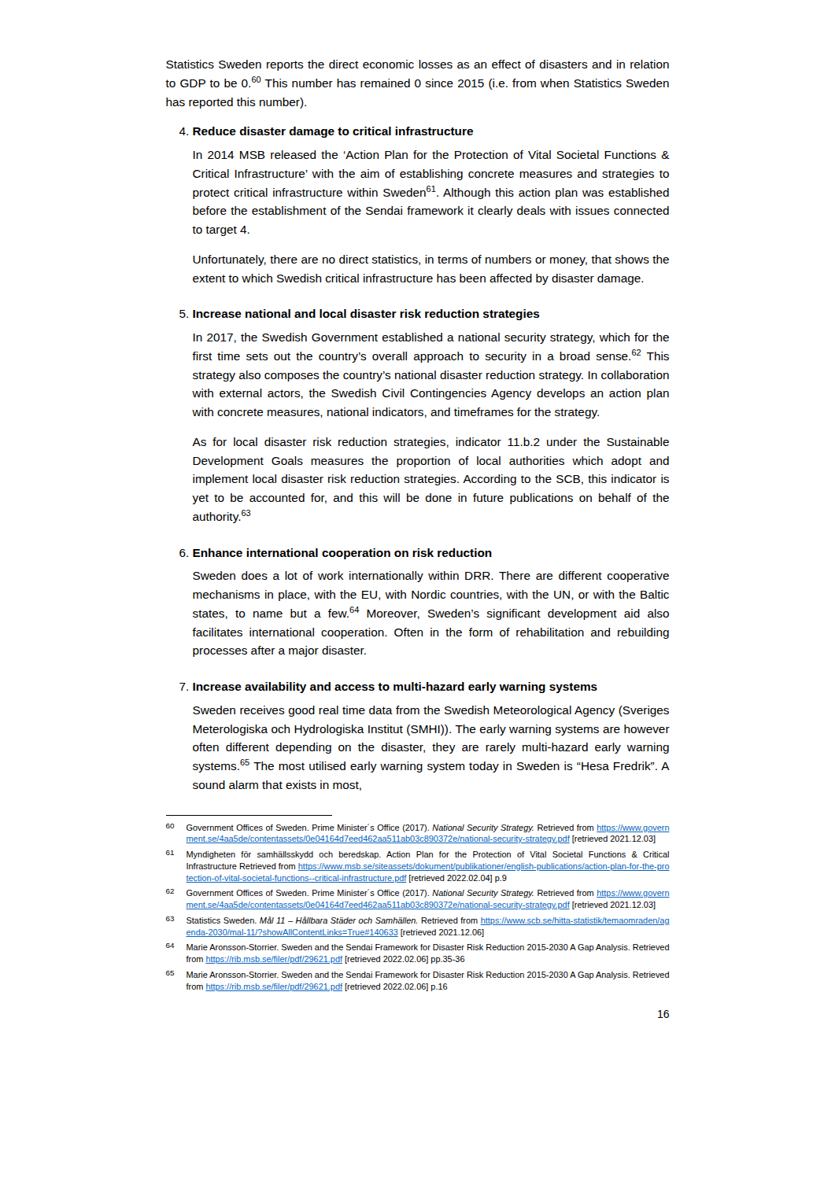Statistics Sweden reports the direct economic losses as an effect of disasters and in relation to GDP to be 0.60 This number has remained 0 since 2015 (i.e. from when Statistics Sweden has reported this number).
Reduce disaster damage to critical infrastructure
In 2014 MSB released the ‘Action Plan for the Protection of Vital Societal Functions & Critical Infrastructure’ with the aim of establishing concrete measures and strategies to protect critical infrastructure within Sweden61. Although this action plan was established before the establishment of the Sendai framework it clearly deals with issues connected to target 4.
Unfortunately, there are no direct statistics, in terms of numbers or money, that shows the extent to which Swedish critical infrastructure has been affected by disaster damage.
Increase national and local disaster risk reduction strategies
In 2017, the Swedish Government established a national security strategy, which for the first time sets out the country’s overall approach to security in a broad sense.62 This strategy also composes the country’s national disaster reduction strategy. In collaboration with external actors, the Swedish Civil Contingencies Agency develops an action plan with concrete measures, national indicators, and timeframes for the strategy.
As for local disaster risk reduction strategies, indicator 11.b.2 under the Sustainable Development Goals measures the proportion of local authorities which adopt and implement local disaster risk reduction strategies. According to the SCB, this indicator is yet to be accounted for, and this will be done in future publications on behalf of the authority.63
Enhance international cooperation on risk reduction
Sweden does a lot of work internationally within DRR. There are different cooperative mechanisms in place, with the EU, with Nordic countries, with the UN, or with the Baltic states, to name but a few.64 Moreover, Sweden’s significant development aid also facilitates international cooperation. Often in the form of rehabilitation and rebuilding processes after a major disaster.
Increase availability and access to multi-hazard early warning systems
Sweden receives good real time data from the Swedish Meteorological Agency (Sveriges Meterologiska och Hydrologiska Institut (SMHI)). The early warning systems are however often different depending on the disaster, they are rarely multi-hazard early warning systems.65 The most utilised early warning system today in Sweden is “Hesa Fredrik”. A sound alarm that exists in most,
Government Offices of Sweden. Prime Minister´s Office (2017). National Security Strategy. Retrieved from https://www.government.se/4aa5de/contentassets/0e04164d7eed462aa511ab03c890372e/national-security-strategy.pdf [retrieved 2021.12.03]
Myndigheten för samhällsskydd och beredskap. Action Plan for the Protection of Vital Societal Functions & Critical Infrastructure Retrieved from https://www.msb.se/siteassets/dokument/publikationer/english-publications/action-plan-for-the-protection-of-vital-societal-functions--critical-infrastructure.pdf [retrieved 2022.02.04] p.9
Government Offices of Sweden. Prime Minister´s Office (2017). National Security Strategy. Retrieved from https://www.government.se/4aa5de/contentassets/0e04164d7eed462aa511ab03c890372e/national-security-strategy.pdf [retrieved 2021.12.03]
Statistics Sweden. Mål 11 – Hållbara Städer och Samhällen. Retrieved from https://www.scb.se/hitta-statistik/temaomraden/agenda-2030/mal-11/?showAllContentLinks=True#140633 [retrieved 2021.12.06]
Marie Aronsson-Storrier. Sweden and the Sendai Framework for Disaster Risk Reduction 2015-2030 A Gap Analysis. Retrieved from https://rib.msb.se/filer/pdf/29621.pdf [retrieved 2022.02.06] pp.35-36
Marie Aronsson-Storrier. Sweden and the Sendai Framework for Disaster Risk Reduction 2015-2030 A Gap Analysis. Retrieved from https://rib.msb.se/filer/pdf/29621.pdf [retrieved 2022.02.06] p.16
16